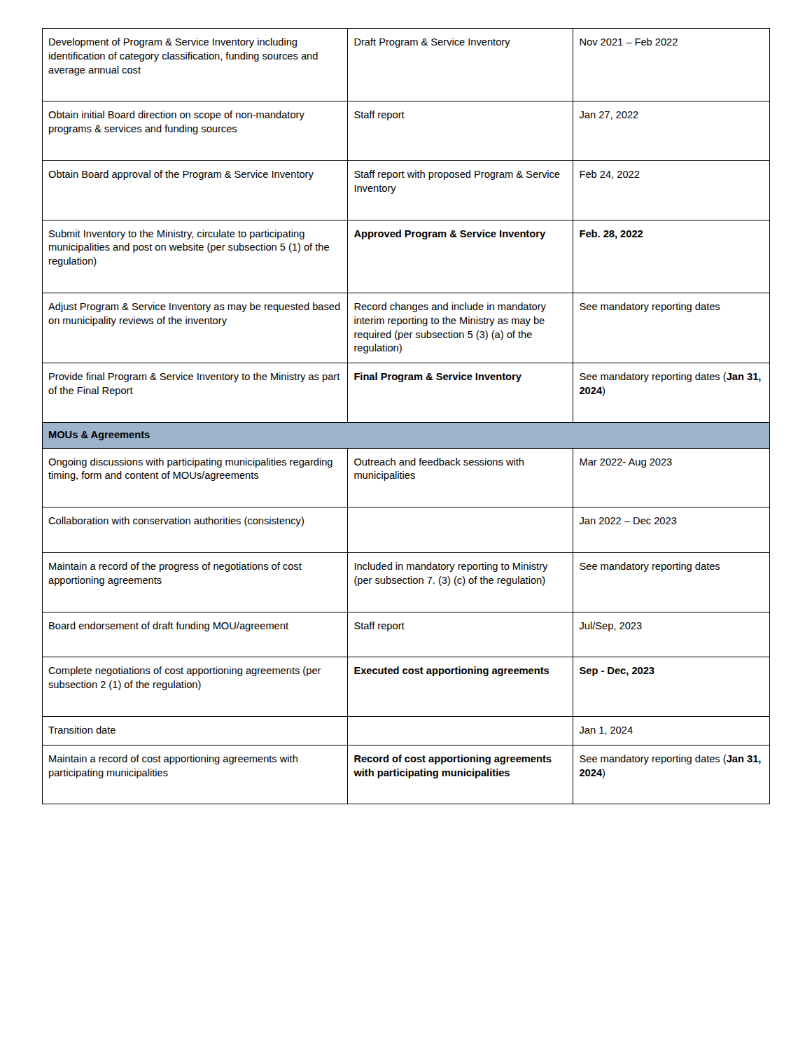| Development of Program & Service Inventory including identification of category classification, funding sources and average annual cost | Draft Program & Service Inventory | Nov 2021 – Feb 2022 |
| Obtain initial Board direction on scope of non-mandatory programs & services and funding sources | Staff report | Jan 27, 2022 |
| Obtain Board approval of the Program & Service Inventory | Staff report with proposed Program & Service Inventory | Feb 24, 2022 |
| Submit Inventory to the Ministry, circulate to participating municipalities and post on website (per subsection 5 (1) of the regulation) | Approved Program & Service Inventory | Feb. 28, 2022 |
| Adjust Program & Service Inventory as may be requested based on municipality reviews of the inventory | Record changes and include in mandatory interim reporting to the Ministry as may be required (per subsection 5 (3) (a) of the regulation) | See mandatory reporting dates |
| Provide final Program & Service Inventory to the Ministry as part of the Final Report | Final Program & Service Inventory | See mandatory reporting dates ( Jan 31, 2024 ) |
| MOUs & Agreements |
| Ongoing discussions with participating municipalities regarding timing, form and content of MOUs/agreements | Outreach and feedback sessions with municipalities | Mar 2022- Aug 2023 |
| Collaboration with conservation authorities (consistency) | | Jan 2022 – Dec 2023 |
| Maintain a record of the progress of negotiations of cost apportioning agreements | Included in mandatory reporting to Ministry (per subsection 7. (3) (c) of the regulation) | See mandatory reporting dates |
| Board endorsement of draft funding MOU/agreement | Staff report | Jul/Sep, 2023 |
| Complete negotiations of cost apportioning agreements (per subsection 2 (1) of the regulation) | Executed cost apportioning agreements | Sep - Dec, 2023 |
| Transition date | | Jan 1, 2024 |
| Maintain a record of cost apportioning agreements with participating municipalities | Record of cost apportioning agreements with participating municipalities | See mandatory reporting dates ( Jan 31, 2024 ) |